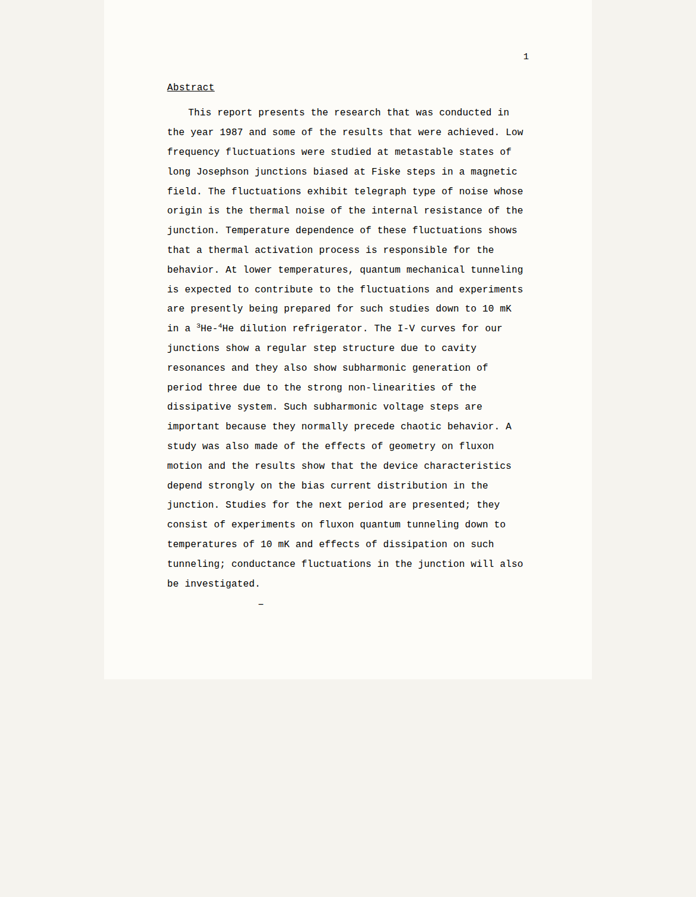1
Abstract
This report presents the research that was conducted in the year 1987 and some of the results that were achieved. Low frequency fluctuations were studied at metastable states of long Josephson junctions biased at Fiske steps in a magnetic field. The fluctuations exhibit telegraph type of noise whose origin is the thermal noise of the internal resistance of the junction. Temperature dependence of these fluctuations shows that a thermal activation process is responsible for the behavior. At lower temperatures, quantum mechanical tunneling is expected to contribute to the fluctuations and experiments are presently being prepared for such studies down to 10 mK in a 3He-4He dilution refrigerator. The I-V curves for our junctions show a regular step structure due to cavity resonances and they also show subharmonic generation of period three due to the strong non-linearities of the dissipative system. Such subharmonic voltage steps are important because they normally precede chaotic behavior. A study was also made of the effects of geometry on fluxon motion and the results show that the device characteristics depend strongly on the bias current distribution in the junction. Studies for the next period are presented; they consist of experiments on fluxon quantum tunneling down to temperatures of 10 mK and effects of dissipation on such tunneling; conductance fluctuations in the junction will also be investigated.
−